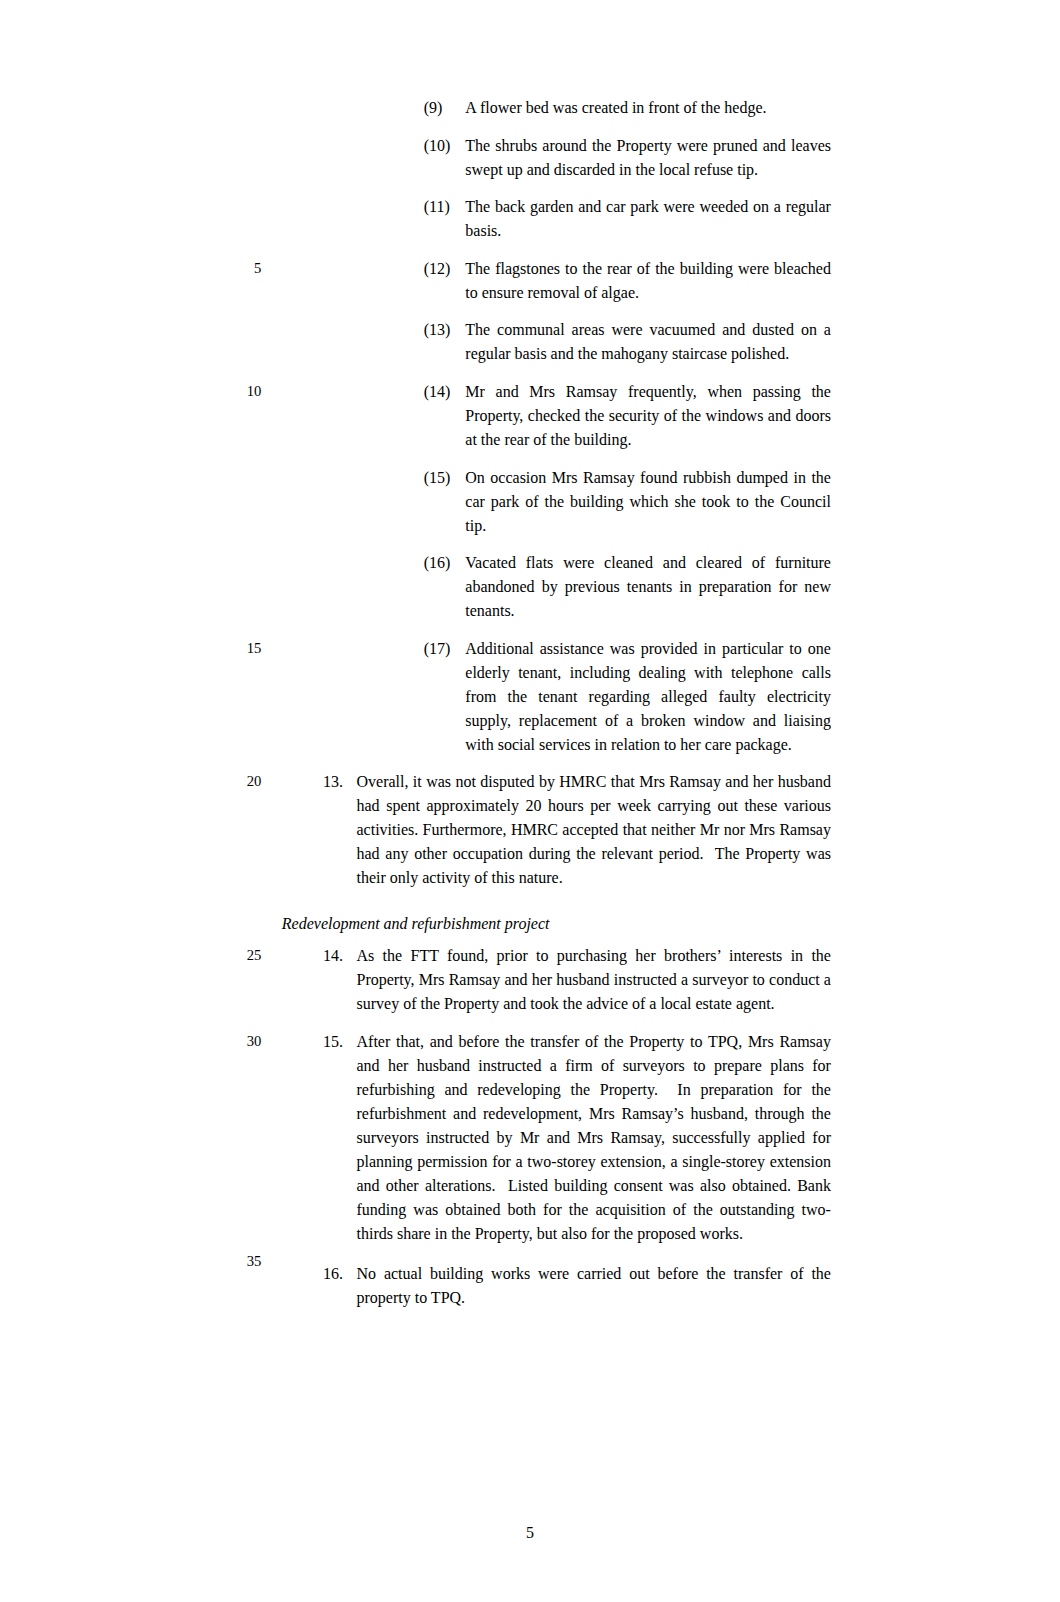(9)
A flower bed was created in front of the hedge.
(10)
The shrubs around the Property were pruned and leaves swept up and discarded in the local refuse tip.
(11)
The back garden and car park were weeded on a regular basis.
5
(12)
The flagstones to the rear of the building were bleached to ensure removal of algae.
(13)
The communal areas were vacuumed and dusted on a regular basis and the mahogany staircase polished.
10
(14)
Mr and Mrs Ramsay frequently, when passing the Property, checked the security of the windows and doors at the rear of the building.
(15)
On occasion Mrs Ramsay found rubbish dumped in the car park of the building which she took to the Council tip.
(16)
Vacated flats were cleaned and cleared of furniture abandoned by previous tenants in preparation for new tenants.
15
(17)
Additional assistance was provided in particular to one elderly tenant, including dealing with telephone calls from the tenant regarding alleged faulty electricity supply, replacement of a broken window and liaising with social services in relation to her care package.
20
13.
Overall, it was not disputed by HMRC that Mrs Ramsay and her husband had spent approximately 20 hours per week carrying out these various activities. Furthermore, HMRC accepted that neither Mr nor Mrs Ramsay had any other occupation during the relevant period. The Property was their only activity of this nature.
Redevelopment and refurbishment project
25
14.
As the FTT found, prior to purchasing her brothers’ interests in the Property, Mrs Ramsay and her husband instructed a surveyor to conduct a survey of the Property and took the advice of a local estate agent.
30
15.
After that, and before the transfer of the Property to TPQ, Mrs Ramsay and her husband instructed a firm of surveyors to prepare plans for refurbishing and redeveloping the Property. In preparation for the refurbishment and redevelopment, Mrs Ramsay’s husband, through the surveyors instructed by Mr and Mrs Ramsay, successfully applied for planning permission for a two-storey extension, a single-storey extension and other alterations. Listed building consent was also obtained. Bank funding was obtained both for the acquisition of the outstanding two-thirds share in the Property, but also for the proposed works.
35
16.
No actual building works were carried out before the transfer of the property to TPQ.
5